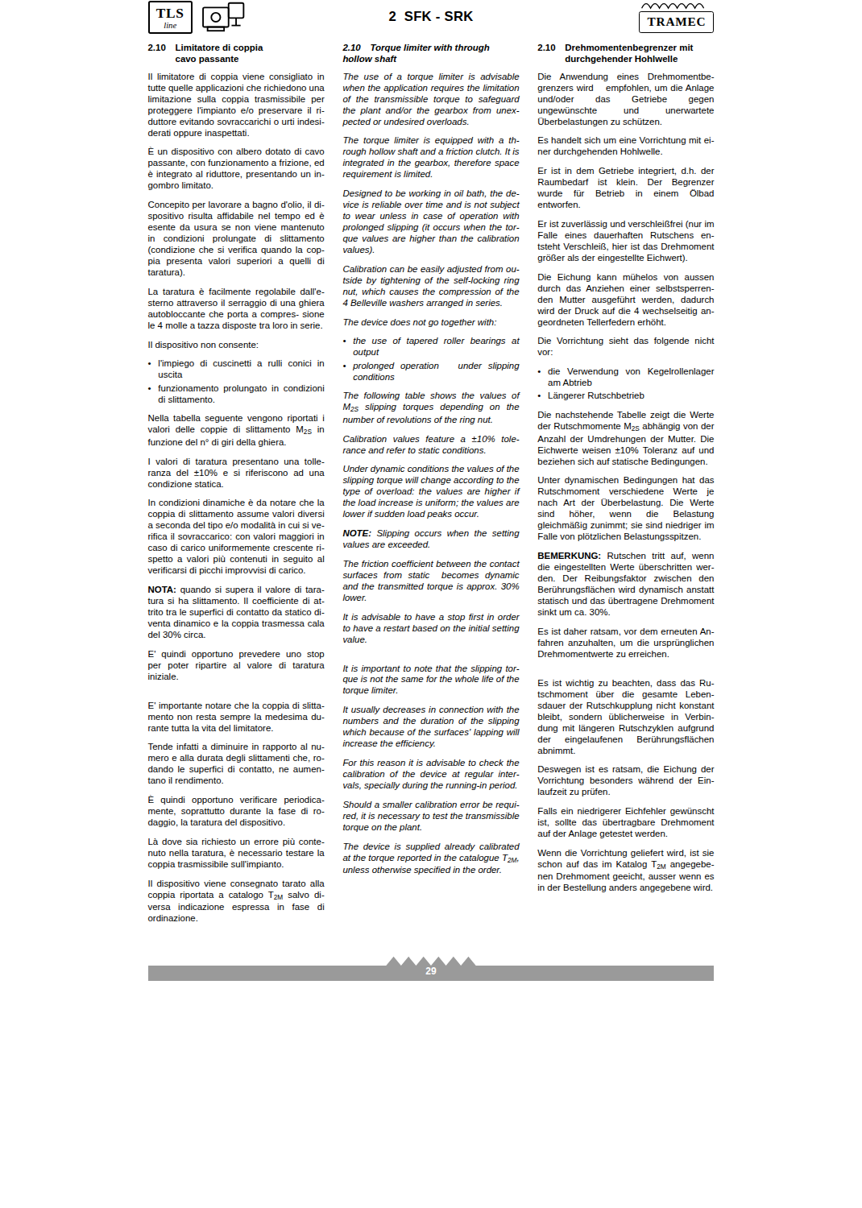TLS
line
2 SFK - SRK
TRAMEC
2.10 Limitatore di coppia
cavo passante
Il limitatore di coppia viene consigliato in tutte quelle applicazioni che richiedono una limitazione sulla coppia trasmissibile per proteggere l'impianto e/o preservare il riduttore evitando sovraccarichi o urti indesiderati oppure inaspettati.
È un dispositivo con albero dotato di cavo passante, con funzionamento a frizione, ed è integrato al riduttore, presentando un ingombro limitato.
Concepito per lavorare a bagno d'olio, il dispositivo risulta affidabile nel tempo ed è esente da usura se non viene mantenuto in condizioni prolungate di slittamento (condizione che si verifica quando la coppia presenta valori superiori a quelli di taratura).
La taratura è facilmente regolabile dall'esterno attraverso il serraggio di una ghiera autobloccante che porta a compres- sione le 4 molle a tazza disposte tra loro in serie.
Il dispositivo non consente:
l'impiego di cuscinetti a rulli conici in uscita
funzionamento prolungato in condizioni di slittamento.
Nella tabella seguente vengono riportati i valori delle coppie di slittamento M2S in funzione del n° di giri della ghiera.
I valori di taratura presentano una tolleranza del ±10% e si riferiscono ad una condizione statica.
In condizioni dinamiche è da notare che la coppia di slittamento assume valori diversi a seconda del tipo e/o modalità in cui si verifica il sovraccarico: con valori maggiori in caso di carico uniformemente crescente rispetto a valori più contenuti in seguito al verificarsi di picchi improvvisi di carico.
NOTA: quando si supera il valore di taratura si ha slittamento. Il coefficiente di attrito tra le superfici di contatto da statico diventa dinamico e la coppia trasmessa cala del 30% circa.
E' quindi opportuno prevedere uno stop per poter ripartire al valore di taratura iniziale.
E' importante notare che la coppia di slittamento non resta sempre la medesima durante tutta la vita del limitatore.
Tende infatti a diminuire in rapporto al numero e alla durata degli slittamenti che, rodando le superfici di contatto, ne aumentano il rendimento.
È quindi opportuno verificare periodicamente, soprattutto durante la fase di rodaggio, la taratura del dispositivo.
Là dove sia richiesto un errore più contenuto nella taratura, è necessario testare la coppia trasmissibile sull'impianto.
Il dispositivo viene consegnato tarato alla coppia riportata a catalogo T2M salvo diversa indicazione espressa in fase di ordinazione.
2.10 Torque limiter with through
hollow shaft
The use of a torque limiter is advisable when the application requires the limitation of the transmissible torque to safeguard the plant and/or the gearbox from unexpected or undesired overloads.
The torque limiter is equipped with a through hollow shaft and a friction clutch. It is integrated in the gearbox, therefore space requirement is limited.
Designed to be working in oil bath, the device is reliable over time and is not subject to wear unless in case of operation with prolonged slipping (it occurs when the torque values are higher than the calibration values).
Calibration can be easily adjusted from outside by tightening of the self-locking ring nut, which causes the compression of the 4 Belleville washers arranged in series.
The device does not go together with:
the use of tapered roller bearings at output
prolonged operation under slipping conditions
The following table shows the values of M2S slipping torques depending on the number of revolutions of the ring nut.
Calibration values feature a ±10% tolerance and refer to static conditions.
Under dynamic conditions the values of the slipping torque will change according to the type of overload: the values are higher if the load increase is uniform; the values are lower if sudden load peaks occur.
NOTE: Slipping occurs when the setting values are exceeded.
The friction coefficient between the contact surfaces from static becomes dynamic and the transmitted torque is approx. 30% lower.
It is advisable to have a stop first in order to have a restart based on the initial setting value.
It is important to note that the slipping torque is not the same for the whole life of the torque limiter.
It usually decreases in connection with the numbers and the duration of the slipping which because of the surfaces' lapping will increase the efficiency.
For this reason it is advisable to check the calibration of the device at regular intervals, specially during the running-in period.
Should a smaller calibration error be required, it is necessary to test the transmissible torque on the plant.
The device is supplied already calibrated at the torque reported in the catalogue T2M, unless otherwise specified in the order.
2.10 Drehmomentenbegrenzer mit
durchgehender Hohlwelle
Die Anwendung eines Drehmomentbegrenzers wird empfohlen, um die Anlage und/oder das Getriebe gegen ungewünschte und unerwartete Überbelastungen zu schützen.
Es handelt sich um eine Vorrichtung mit einer durchgehenden Hohlwelle.
Er ist in dem Getriebe integriert, d.h. der Raumbedarf ist klein. Der Begrenzer wurde für Betrieb in einem Ölbad entworfen.
Er ist zuverlässig und verschleißfrei (nur im Falle eines dauerhaften Rutschens entsteht Verschleiß, hier ist das Drehmoment größer als der eingestellte Eichwert).
Die Eichung kann mühelos von aussen durch das Anziehen einer selbstsperrenden Mutter ausgeführt werden, dadurch wird der Druck auf die 4 wechselseitig angeordneten Tellerfedern erhöht.
Die Vorrichtung sieht das folgende nicht vor:
die Verwendung von Kegelrollenlager am Abtrieb
Längerer Rutschbetrieb
Die nachstehende Tabelle zeigt die Werte der Rutschmomente M2S abhängig von der Anzahl der Umdrehungen der Mutter. Die Eichwerte weisen ±10% Toleranz auf und beziehen sich auf statische Bedingungen.
Unter dynamischen Bedingungen hat das Rutschmoment verschiedene Werte je nach Art der Überbelastung. Die Werte sind höher, wenn die Belastung gleichmäßig zunimmt; sie sind niedriger im Falle von plötzlichen Belastungsspitzen.
BEMERKUNG: Rutschen tritt auf, wenn die eingestellten Werte überschritten werden. Der Reibungsfaktor zwischen den Berührungsflächen wird dynamisch anstatt statisch und das übertragene Drehmoment sinkt um ca. 30%.
Es ist daher ratsam, vor dem erneuten Anfahren anzuhalten, um die ursprünglichen Drehmomentwerte zu erreichen.
Es ist wichtig zu beachten, dass das Rutschmoment über die gesamte Lebensdauer der Rutschkupplung nicht konstant bleibt, sondern üblicherweise in Verbindung mit längeren Rutschzyklen aufgrund der eingelaufenen Berührungsflächen abnimmt.
Deswegen ist es ratsam, die Eichung der Vorrichtung besonders während der Einlaufzeit zu prüfen.
Falls ein niedrigerer Eichfehler gewünscht ist, sollte das übertragbare Drehmoment auf der Anlage getestet werden.
Wenn die Vorrichtung geliefert wird, ist sie schon auf das im Katalog T2M angegebenen Drehmoment geeicht, ausser wenn es in der Bestellung anders angegebene wird.
29